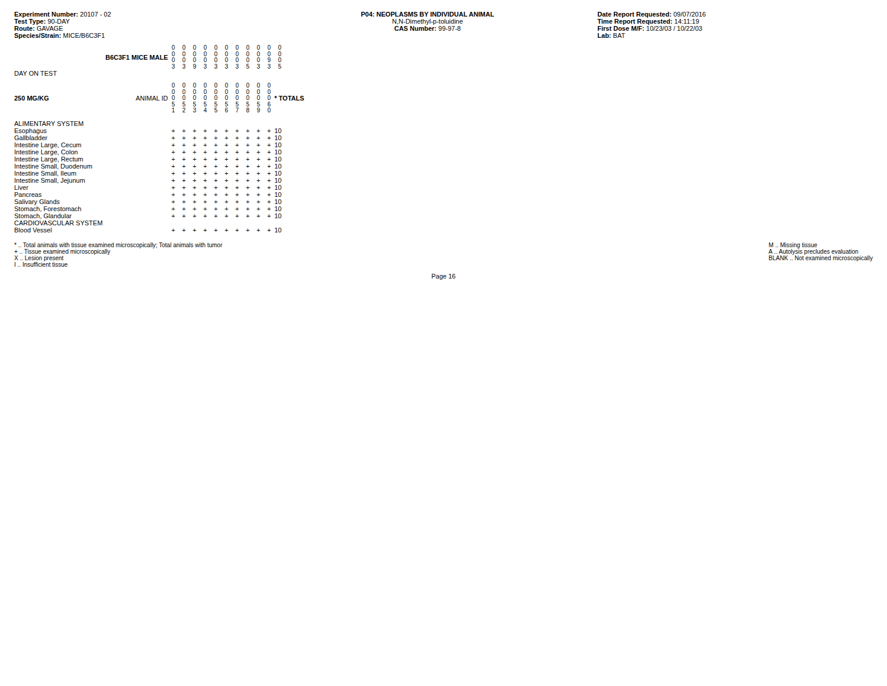| Experiment Number: 20107 - 02 | P04: NEOPLASMS BY INDIVIDUAL ANIMAL | Date Report Requested: 09/07/2016 |
| Test Type: 90-DAY | N,N-Dimethyl-p-toluidine | Time Report Requested: 14:11:19 |
| Route: GAVAGE | CAS Number: 99-97-8 | First Dose M/F: 10/23/03 / 10/22/03 |
| Species/Strain: MICE/B6C3F1 | | Lab: BAT |
| B6C3F1 MICE MALE | 0 0 0 3 | 0 0 0 3 | 0 0 0 9 | 0 0 0 3 | 0 0 0 3 | 0 0 0 3 | 0 0 0 3 | 0 0 0 5 | 0 0 0 3 | 0 0 9 3 | 0 0 0 5 | |
| --- | --- | --- | --- | --- | --- | --- | --- | --- | --- | --- | --- | --- |
| DAY ON TEST | | |
| 250 MG/KG | ANIMAL ID | 0 0 0 5 1 | 0 0 0 5 2 | 0 0 0 5 3 | 0 0 0 5 4 | 0 0 0 5 5 | 0 0 0 5 6 | 0 0 0 5 7 | 0 0 0 5 8 | 0 0 0 5 9 | 0 0 0 6 0 | * TOTALS |
| ALIMENTARY SYSTEM |
| Esophagus | + | + | + | + | + | + | + | + | + | + | 10 |
| Gallbladder | + | + | + | + | + | + | + | + | + | + | 10 |
| Intestine Large, Cecum | + | + | + | + | + | + | + | + | + | + | 10 |
| Intestine Large, Colon | + | + | + | + | + | + | + | + | + | + | 10 |
| Intestine Large, Rectum | + | + | + | + | + | + | + | + | + | + | 10 |
| Intestine Small, Duodenum | + | + | + | + | + | + | + | + | + | + | 10 |
| Intestine Small, Ileum | + | + | + | + | + | + | + | + | + | + | 10 |
| Intestine Small, Jejunum | + | + | + | + | + | + | + | + | + | + | 10 |
| Liver | + | + | + | + | + | + | + | + | + | + | 10 |
| Pancreas | + | + | + | + | + | + | + | + | + | + | 10 |
| Salivary Glands | + | + | + | + | + | + | + | + | + | + | 10 |
| Stomach, Forestomach | + | + | + | + | + | + | + | + | + | + | 10 |
| Stomach, Glandular | + | + | + | + | + | + | + | + | + | + | 10 |
| CARDIOVASCULAR SYSTEM |
| Blood Vessel | + | + | + | + | + | + | + | + | + | + | 10 |
* .. Total animals with tissue examined microscopically; Total animals with tumor
+ .. Tissue examined microscopically
X .. Lesion present
I .. Insufficient tissue
M .. Missing tissue
A .. Autolysis precludes evaluation
BLANK .. Not examined microscopically
Page 16